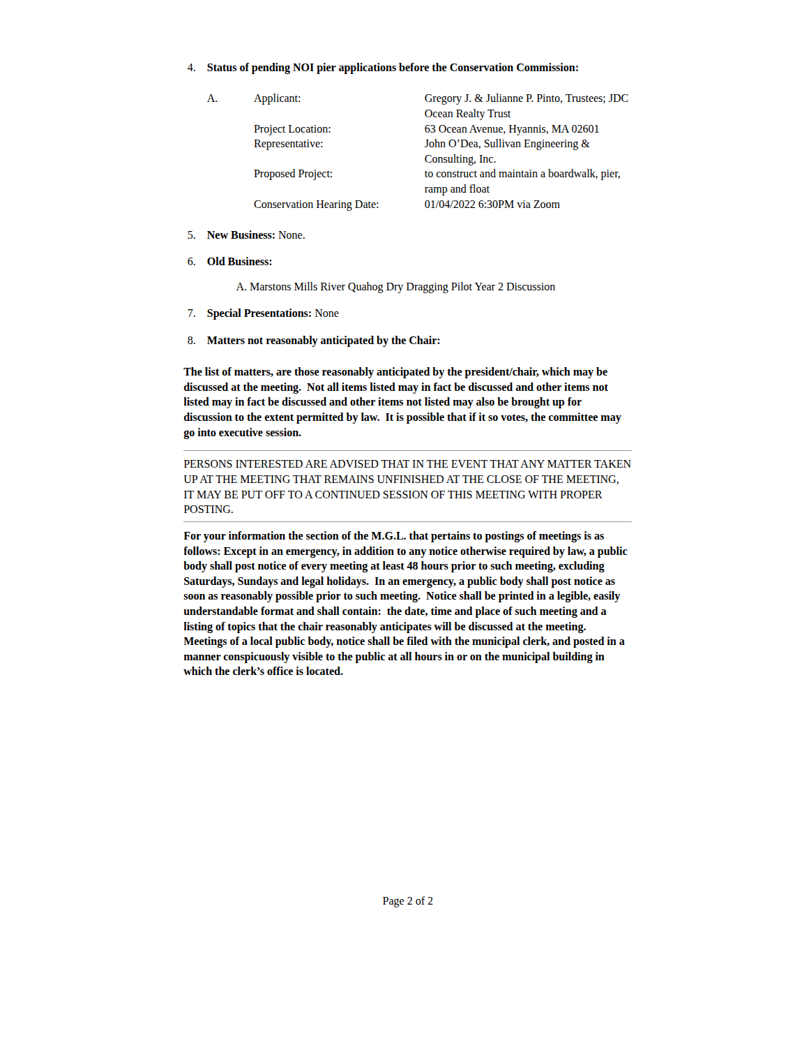4. Status of pending NOI pier applications before the Conservation Commission:
| A. | Applicant: | Gregory J. & Julianne P. Pinto, Trustees; JDC Ocean Realty Trust |
| | Project Location: | 63 Ocean Avenue, Hyannis, MA 02601 |
| | Representative: | John O’Dea, Sullivan Engineering & Consulting, Inc. |
| | Proposed Project: | to construct and maintain a boardwalk, pier, ramp and float |
| | Conservation Hearing Date: | 01/04/2022 6:30PM via Zoom |
5. New Business: None.
6. Old Business:
A. Marstons Mills River Quahog Dry Dragging Pilot Year 2 Discussion
7. Special Presentations: None
8. Matters not reasonably anticipated by the Chair:
The list of matters, are those reasonably anticipated by the president/chair, which may be discussed at the meeting. Not all items listed may in fact be discussed and other items not listed may in fact be discussed and other items not listed may also be brought up for discussion to the extent permitted by law. It is possible that if it so votes, the committee may go into executive session.
PERSONS INTERESTED ARE ADVISED THAT IN THE EVENT THAT ANY MATTER TAKEN UP AT THE MEETING THAT REMAINS UNFINISHED AT THE CLOSE OF THE MEETING, IT MAY BE PUT OFF TO A CONTINUED SESSION OF THIS MEETING WITH PROPER POSTING.
For your information the section of the M.G.L. that pertains to postings of meetings is as follows: Except in an emergency, in addition to any notice otherwise required by law, a public body shall post notice of every meeting at least 48 hours prior to such meeting, excluding Saturdays, Sundays and legal holidays. In an emergency, a public body shall post notice as soon as reasonably possible prior to such meeting. Notice shall be printed in a legible, easily understandable format and shall contain: the date, time and place of such meeting and a listing of topics that the chair reasonably anticipates will be discussed at the meeting. Meetings of a local public body, notice shall be filed with the municipal clerk, and posted in a manner conspicuously visible to the public at all hours in or on the municipal building in which the clerk’s office is located.
Page 2 of 2